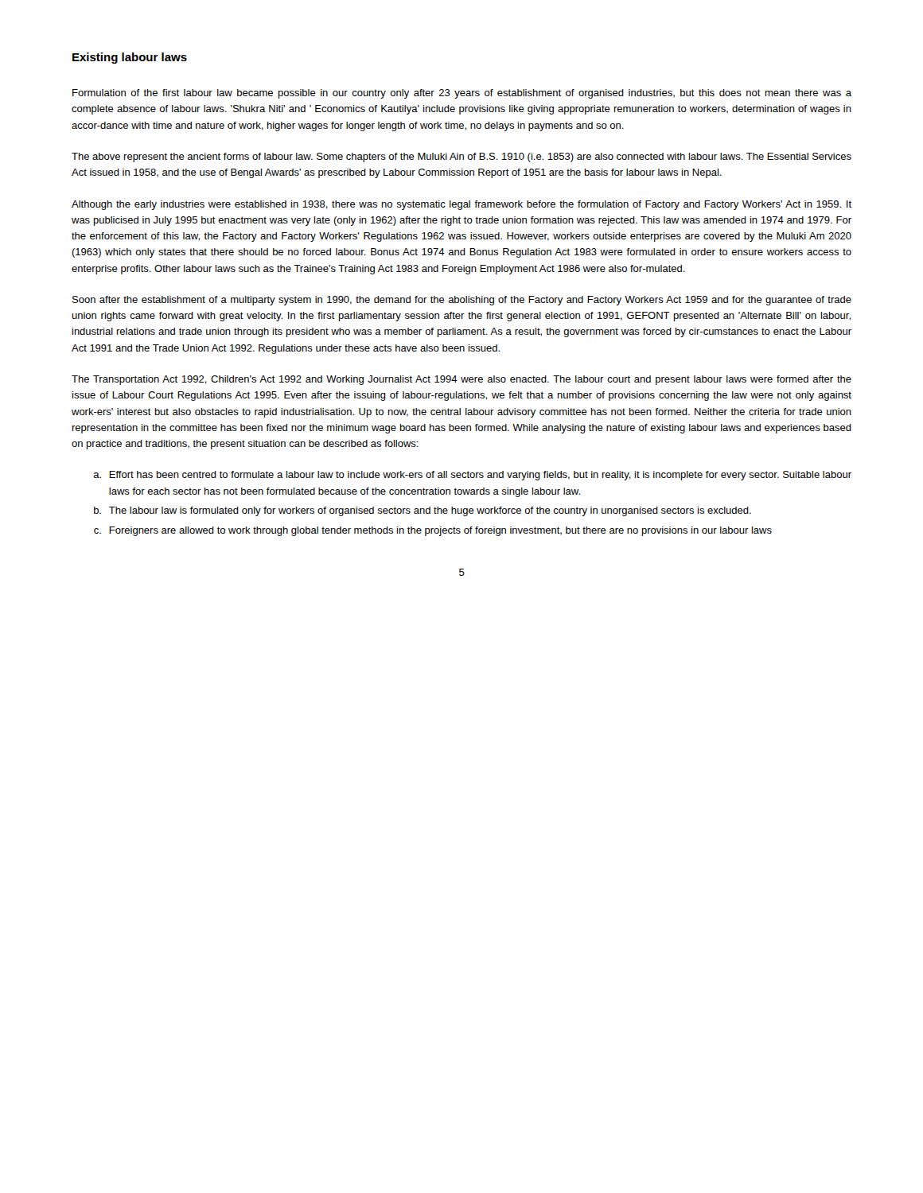Existing labour laws
Formulation of the first labour law became possible in our country only after 23 years of establishment of organised industries, but this does not mean there was a complete absence of labour laws. 'Shukra Niti' and ' Economics of Kautilya' include provisions like giving appropriate remuneration to workers, determination of wages in accor-dance with time and nature of work, higher wages for longer length of work time, no delays in payments and so on.
The above represent the ancient forms of labour law. Some chapters of the Muluki Ain of B.S. 1910 (i.e. 1853) are also connected with labour laws. The Essential Services Act issued in 1958, and the use of Bengal Awards' as prescribed by Labour Commission Report of 1951 are the basis for labour laws in Nepal.
Although the early industries were established in 1938, there was no systematic legal framework before the formulation of Factory and Factory Workers' Act in 1959. It was publicised in July 1995 but enactment was very late (only in 1962) after the right to trade union formation was rejected. This law was amended in 1974 and 1979. For the enforcement of this law, the Factory and Factory Workers' Regulations 1962 was issued. However, workers outside enterprises are covered by the Muluki Am 2020 (1963) which only states that there should be no forced labour. Bonus Act 1974 and Bonus Regulation Act 1983 were formulated in order to ensure workers access to enterprise profits. Other labour laws such as the Trainee's Training Act 1983 and Foreign Employment Act 1986 were also for-mulated.
Soon after the establishment of a multiparty system in 1990, the demand for the abolishing of the Factory and Factory Workers Act 1959 and for the guarantee of trade union rights came forward with great velocity. In the first parliamentary session after the first general election of 1991, GEFONT presented an 'Alternate Bill' on labour, industrial relations and trade union through its president who was a member of parliament. As a result, the government was forced by cir-cumstances to enact the Labour Act 1991 and the Trade Union Act 1992. Regulations under these acts have also been issued.
The Transportation Act 1992, Children's Act 1992 and Working Journalist Act 1994 were also enacted. The labour court and present labour laws were formed after the issue of Labour Court Regulations Act 1995. Even after the issuing of labour-regulations, we felt that a number of provisions concerning the law were not only against work-ers' interest but also obstacles to rapid industrialisation. Up to now, the central labour advisory committee has not been formed. Neither the criteria for trade union representation in the committee has been fixed nor the minimum wage board has been formed. While analysing the nature of existing labour laws and experiences based on practice and traditions, the present situation can be described as follows:
Effort has been centred to formulate a labour law to include work-ers of all sectors and varying fields, but in reality, it is incomplete for every sector. Suitable labour laws for each sector has not been formulated because of the concentration towards a single labour law.
The labour law is formulated only for workers of organised sectors and the huge workforce of the country in unorganised sectors is excluded.
Foreigners are allowed to work through global tender methods in the projects of foreign investment, but there are no provisions in our labour laws
5